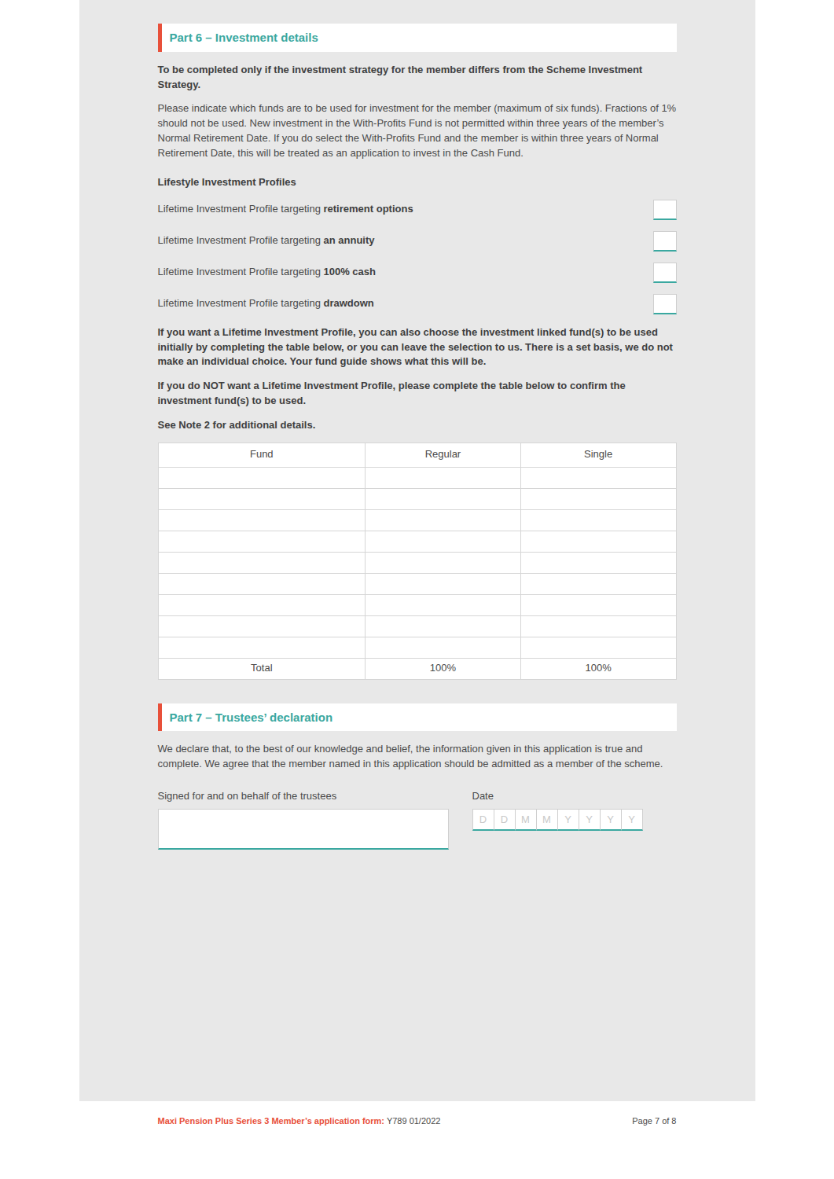Part 6 – Investment details
To be completed only if the investment strategy for the member differs from the Scheme Investment Strategy.
Please indicate which funds are to be used for investment for the member (maximum of six funds). Fractions of 1% should not be used. New investment in the With-Profits Fund is not permitted within three years of the member’s Normal Retirement Date. If you do select the With-Profits Fund and the member is within three years of Normal Retirement Date, this will be treated as an application to invest in the Cash Fund.
Lifestyle Investment Profiles
Lifetime Investment Profile targeting retirement options
Lifetime Investment Profile targeting an annuity
Lifetime Investment Profile targeting 100% cash
Lifetime Investment Profile targeting drawdown
If you want a Lifetime Investment Profile, you can also choose the investment linked fund(s) to be used initially by completing the table below, or you can leave the selection to us. There is a set basis, we do not make an individual choice. Your fund guide shows what this will be.
If you do NOT want a Lifetime Investment Profile, please complete the table below to confirm the investment fund(s) to be used.
See Note 2 for additional details.
| Fund | Regular | Single |
| --- | --- | --- |
| Total | 100% | 100% |
Part 7 – Trustees’ declaration
We declare that, to the best of our knowledge and belief, the information given in this application is true and complete. We agree that the member named in this application should be admitted as a member of the scheme.
Signed for and on behalf of the trustees
Date
D
D
M
M
Y
Y
Y
Y
Maxi Pension Plus Series 3 Member’s application form: Y789 01/2022
Page 7 of 8